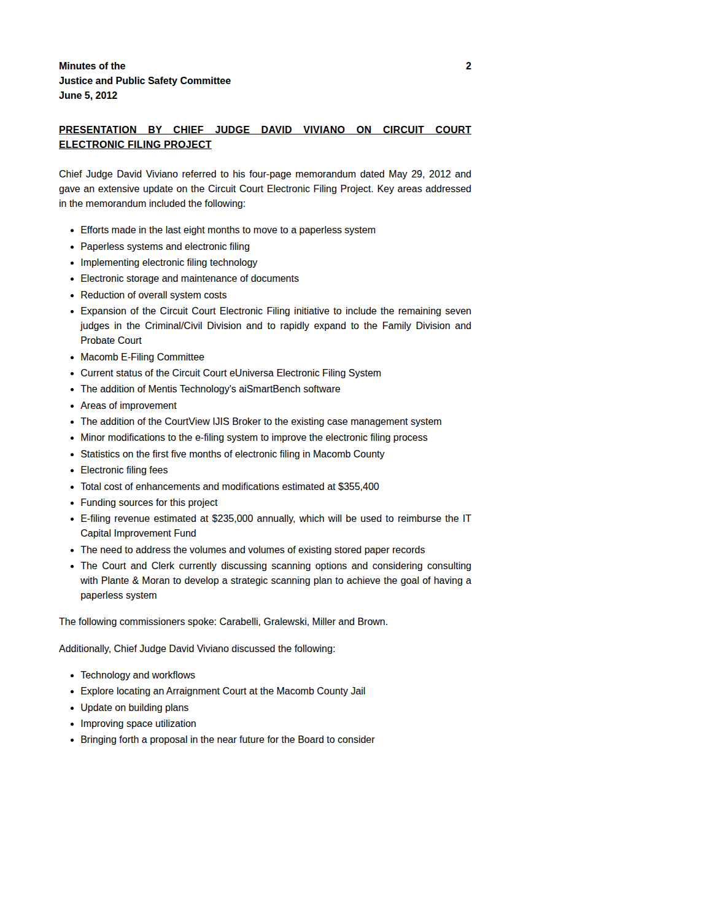2 Minutes of the Justice and Public Safety Committee June 5, 2012
PRESENTATION BY CHIEF JUDGE DAVID VIVIANO ON CIRCUIT COURT ELECTRONIC FILING PROJECT
Chief Judge David Viviano referred to his four-page memorandum dated May 29, 2012 and gave an extensive update on the Circuit Court Electronic Filing Project. Key areas addressed in the memorandum included the following:
Efforts made in the last eight months to move to a paperless system
Paperless systems and electronic filing
Implementing electronic filing technology
Electronic storage and maintenance of documents
Reduction of overall system costs
Expansion of the Circuit Court Electronic Filing initiative to include the remaining seven judges in the Criminal/Civil Division and to rapidly expand to the Family Division and Probate Court
Macomb E-Filing Committee
Current status of the Circuit Court eUniversa Electronic Filing System
The addition of Mentis Technology's aiSmartBench software
Areas of improvement
The addition of the CourtView IJIS Broker to the existing case management system
Minor modifications to the e-filing system to improve the electronic filing process
Statistics on the first five months of electronic filing in Macomb County
Electronic filing fees
Total cost of enhancements and modifications estimated at $355,400
Funding sources for this project
E-filing revenue estimated at $235,000 annually, which will be used to reimburse the IT Capital Improvement Fund
The need to address the volumes and volumes of existing stored paper records
The Court and Clerk currently discussing scanning options and considering consulting with Plante & Moran to develop a strategic scanning plan to achieve the goal of having a paperless system
The following commissioners spoke: Carabelli, Gralewski, Miller and Brown.
Additionally, Chief Judge David Viviano discussed the following:
Technology and workflows
Explore locating an Arraignment Court at the Macomb County Jail
Update on building plans
Improving space utilization
Bringing forth a proposal in the near future for the Board to consider